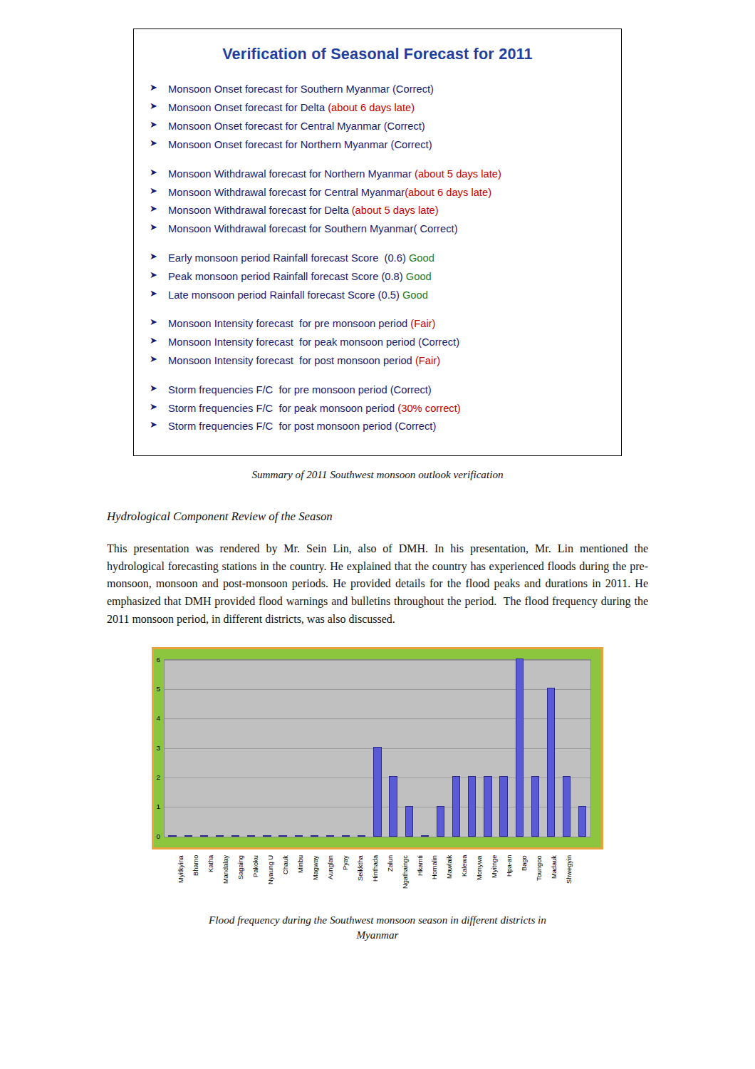Verification of Seasonal Forecast for 2011
Monsoon Onset forecast for Southern Myanmar (Correct)
Monsoon Onset forecast for Delta (about 6 days late)
Monsoon Onset forecast for Central Myanmar (Correct)
Monsoon Onset forecast for Northern Myanmar (Correct)
Monsoon Withdrawal forecast for Northern Myanmar (about 5 days late)
Monsoon Withdrawal forecast for Central Myanmar(about 6 days late)
Monsoon Withdrawal forecast for Delta (about 5 days late)
Monsoon Withdrawal forecast for Southern Myanmar( Correct)
Early monsoon period Rainfall forecast Score (0.6) Good
Peak monsoon period Rainfall forecast Score (0.8) Good
Late monsoon period Rainfall forecast Score (0.5) Good
Monsoon Intensity forecast for pre monsoon period (Fair)
Monsoon Intensity forecast for peak monsoon period (Correct)
Monsoon Intensity forecast for post monsoon period (Fair)
Storm frequencies F/C for pre monsoon period (Correct)
Storm frequencies F/C for peak monsoon period (30% correct)
Storm frequencies F/C for post monsoon period (Correct)
Summary of 2011 Southwest monsoon outlook verification
Hydrological Component Review of the Season
This presentation was rendered by Mr. Sein Lin, also of DMH. In his presentation, Mr. Lin mentioned the hydrological forecasting stations in the country. He explained that the country has experienced floods during the pre-monsoon, monsoon and post-monsoon periods. He provided details for the flood peaks and durations in 2011. He emphasized that DMH provided flood warnings and bulletins throughout the period. The flood frequency during the 2011 monsoon period, in different districts, was also discussed.
6 5 4 3 2 1 0
Myitkyina
Bhamo
Katha
Mandalay
Sagaing
Pakoku
Nyaung U
Chauk
Minbu
Magway
Aunglan
Pyay
Seikktha
Hinthada
Zalun
Ngathaingc
Hkamti
Homalin
Mawlaik
Kalewa
Monywa
Myitnge
Hpa-an
Bago
Toungoo
Madauk
Shwegyin
Flood frequency during the Southwest monsoon season in different districts in Myanmar